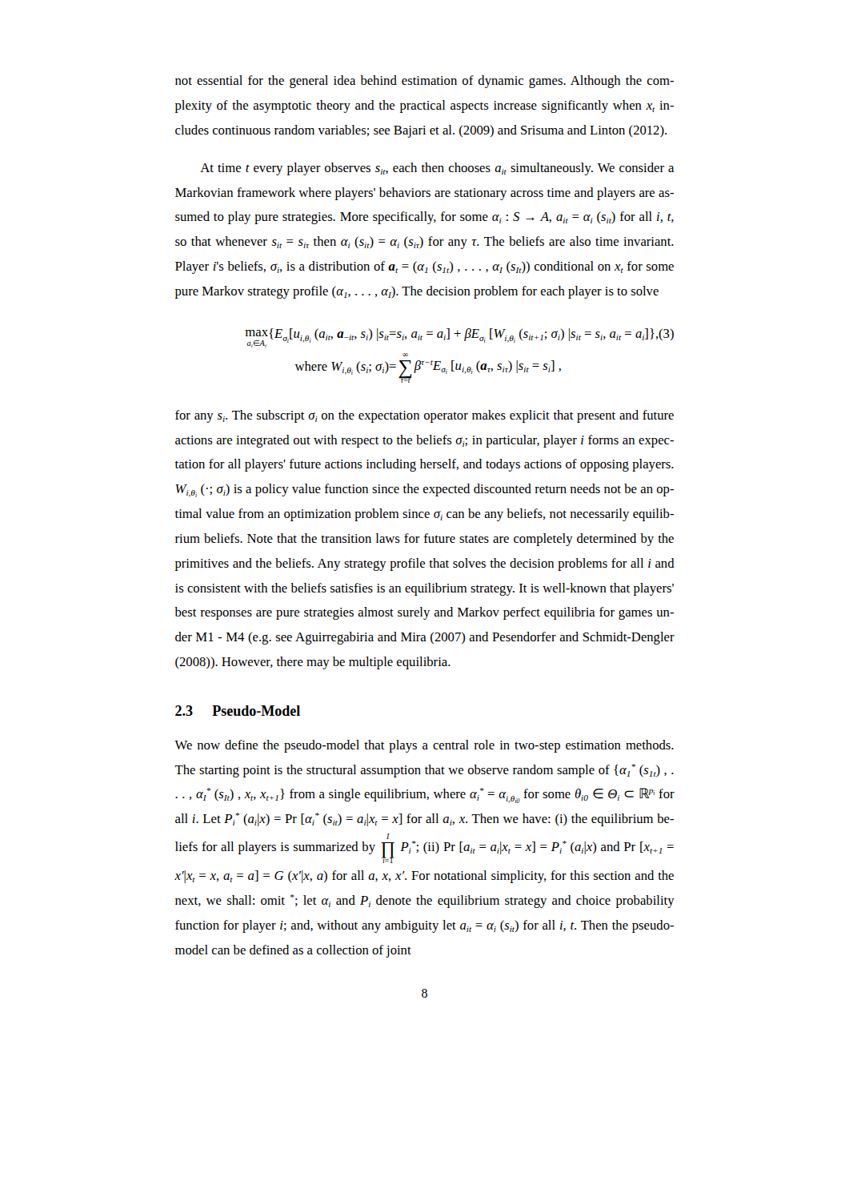not essential for the general idea behind estimation of dynamic games. Although the complexity of the asymptotic theory and the practical aspects increase significantly when xt includes continuous random variables; see Bajari et al. (2009) and Srisuma and Linton (2012).
At time t every player observes sit, each then chooses ait simultaneously. We consider a Markovian framework where players' behaviors are stationary across time and players are assumed to play pure strategies. More specifically, for some αi : S → A, ait = αi (sit) for all i, t, so that whenever sit = siτ then αi (sit) = αi (siτ) for any τ. The beliefs are also time invariant. Player i's beliefs, σi, is a distribution of at = (α1 (s1t) , . . . , αI (sIt)) conditional on xt for some pure Markov strategy profile (α1, . . . , αI). The decision problem for each player is to solve
| max a i ∈ A i { E σ i [ u i,θ i ( a it , a − it , s i ) / s it | = | s i , a it = a i ] + βE σ i [ W i,θ i ( s it+1 ; σ i ) / s it = s i , a it = a i ]}, | (3) |
| where W i,θ i ( s i ; σ i ) | = | ∞ ∑ τ = t β τ−t E σ i [ u i,θ i ( a τ , s iτ ) / s it = s i ] , | |
for any si. The subscript σi on the expectation operator makes explicit that present and future actions are integrated out with respect to the beliefs σi; in particular, player i forms an expectation for all players' future actions including herself, and todays actions of opposing players. Wi,θi (·; σi) is a policy value function since the expected discounted return needs not be an optimal value from an optimization problem since σi can be any beliefs, not necessarily equilibrium beliefs. Note that the transition laws for future states are completely determined by the primitives and the beliefs. Any strategy profile that solves the decision problems for all i and is consistent with the beliefs satisfies is an equilibrium strategy. It is well-known that players' best responses are pure strategies almost surely and Markov perfect equilibria for games under M1 - M4 (e.g. see Aguirregabiria and Mira (2007) and Pesendorfer and Schmidt-Dengler (2008)). However, there may be multiple equilibria.
2.3 Pseudo-Model
We now define the pseudo-model that plays a central role in two-step estimation methods. The starting point is the structural assumption that we observe random sample of {α1* (s1t) , . . . , αI* (sIt) , xt, xt+1} from a single equilibrium, where αi* = αi,θi0 for some θi0 ∈ Θi ⊂ ℝpi for all i. Let Pi* (ai|x) = Pr [αi* (sit) = ai|xt = x] for all ai, x. Then we have: (i) the equilibrium beliefs for all players is summarized by I∏i=1 Pi*; (ii) Pr [ait = ai|xt = x] = Pi* (ai|x) and Pr [xt+1 = x′|xt = x, at = a] = G (x′|x, a) for all a, x, x′. For notational simplicity, for this section and the next, we shall: omit *; let αi and Pi denote the equilibrium strategy and choice probability function for player i; and, without any ambiguity let ait = αi (sit) for all i, t. Then the pseudo-model can be defined as a collection of joint
8